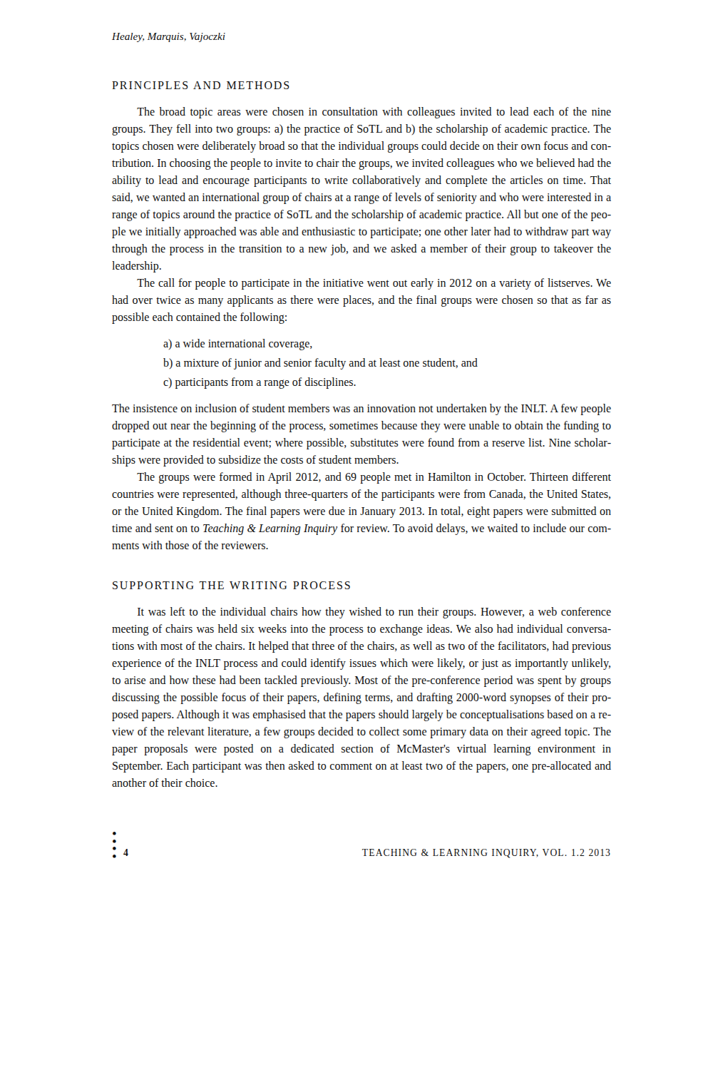Healey, Marquis, Vajoczki
Principles and Methods
The broad topic areas were chosen in consultation with colleagues invited to lead each of the nine groups. They fell into two groups: a) the practice of SoTL and b) the scholarship of academic practice. The topics chosen were deliberately broad so that the individual groups could decide on their own focus and contribution. In choosing the people to invite to chair the groups, we invited colleagues who we believed had the ability to lead and encourage participants to write collaboratively and complete the articles on time. That said, we wanted an international group of chairs at a range of levels of seniority and who were interested in a range of topics around the practice of SoTL and the scholarship of academic practice. All but one of the people we initially approached was able and enthusiastic to participate; one other later had to withdraw part way through the process in the transition to a new job, and we asked a member of their group to takeover the leadership.
The call for people to participate in the initiative went out early in 2012 on a variety of listserves. We had over twice as many applicants as there were places, and the final groups were chosen so that as far as possible each contained the following:
a) a wide international coverage,
b) a mixture of junior and senior faculty and at least one student, and
c) participants from a range of disciplines.
The insistence on inclusion of student members was an innovation not undertaken by the INLT. A few people dropped out near the beginning of the process, sometimes because they were unable to obtain the funding to participate at the residential event; where possible, substitutes were found from a reserve list. Nine scholarships were provided to subsidize the costs of student members.
The groups were formed in April 2012, and 69 people met in Hamilton in October. Thirteen different countries were represented, although three-quarters of the participants were from Canada, the United States, or the United Kingdom. The final papers were due in January 2013. In total, eight papers were submitted on time and sent on to Teaching & Learning Inquiry for review. To avoid delays, we waited to include our comments with those of the reviewers.
Supporting the Writing Process
It was left to the individual chairs how they wished to run their groups. However, a web conference meeting of chairs was held six weeks into the process to exchange ideas. We also had individual conversations with most of the chairs. It helped that three of the chairs, as well as two of the facilitators, had previous experience of the INLT process and could identify issues which were likely, or just as importantly unlikely, to arise and how these had been tackled previously. Most of the pre-conference period was spent by groups discussing the possible focus of their papers, defining terms, and drafting 2000-word synopses of their proposed papers. Although it was emphasised that the papers should largely be conceptualisations based on a review of the relevant literature, a few groups decided to collect some primary data on their agreed topic. The paper proposals were posted on a dedicated section of McMaster's virtual learning environment in September. Each participant was then asked to comment on at least two of the papers, one pre-allocated and another of their choice.
•
•
•
•
4
Teaching & Learning Inquiry, Vol. 1.2 2013